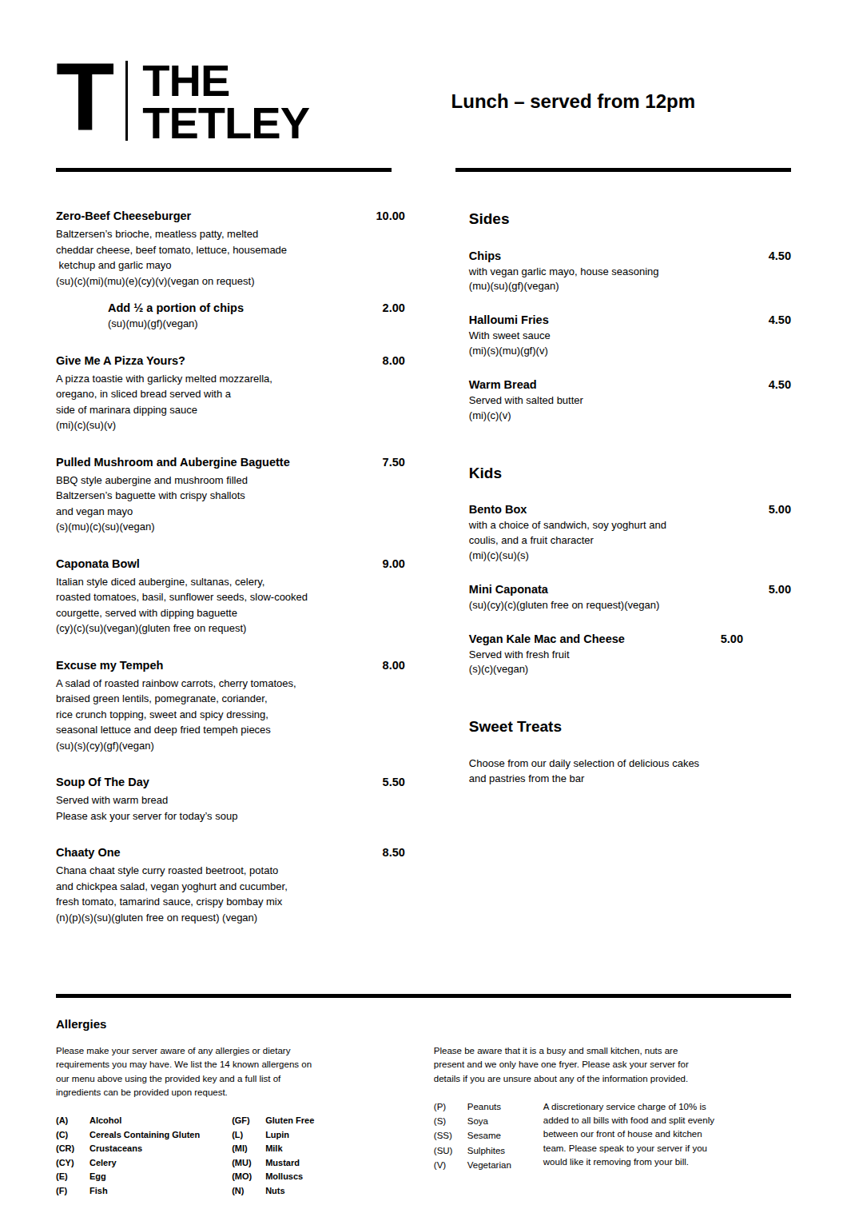T
THE
TETLEY
Lunch – served from 12pm
Zero-Beef Cheeseburger 10.00
Baltzersen’s brioche, meatless patty, melted
cheddar cheese, beef tomato, lettuce, housemade
ketchup and garlic mayo
(su)(c)(mi)(mu)(e)(cy)(v)(vegan on request)
Add ½ a portion of chips (su)(mu)(gf)(vegan) 2.00
Give Me A Pizza Yours? 8.00
A pizza toastie with garlicky melted mozzarella,
oregano, in sliced bread served with a
side of marinara dipping sauce
(mi)(c)(su)(v)
Pulled Mushroom and Aubergine Baguette 7.50
BBQ style aubergine and mushroom filled
Baltzersen’s baguette with crispy shallots
and vegan mayo
(s)(mu)(c)(su)(vegan)
Caponata Bowl 9.00
Italian style diced aubergine, sultanas, celery,
roasted tomatoes, basil, sunflower seeds, slow-cooked
courgette, served with dipping baguette
(cy)(c)(su)(vegan)(gluten free on request)
Excuse my Tempeh 8.00
A salad of roasted rainbow carrots, cherry tomatoes,
braised green lentils, pomegranate, coriander,
rice crunch topping, sweet and spicy dressing,
seasonal lettuce and deep fried tempeh pieces
(su)(s)(cy)(gf)(vegan)
Soup Of The Day 5.50
Served with warm bread
Please ask your server for today’s soup
Chaaty One 8.50
Chana chaat style curry roasted beetroot, potato
and chickpea salad, vegan yoghurt and cucumber,
fresh tomato, tamarind sauce, crispy bombay mix
(n)(p)(s)(su)(gluten free on request) (vegan)
Sides
Chips 4.50
with vegan garlic mayo, house seasoning
(mu)(su)(gf)(vegan)
Halloumi Fries 4.50
With sweet sauce
(mi)(s)(mu)(gf)(v)
Warm Bread 4.50
Served with salted butter
(mi)(c)(v)
Kids
Bento Box 5.00
with a choice of sandwich, soy yoghurt and
coulis, and a fruit character
(mi)(c)(su)(s)
Mini Caponata 5.00
(su)(cy)(c)(gluten free on request)(vegan)
Vegan Kale Mac and Cheese 5.00
Served with fresh fruit
(s)(c)(vegan)
Sweet Treats
Choose from our daily selection of delicious cakes
and pastries from the bar
Allergies
Please make your server aware of any allergies or dietary
requirements you may have. We list the 14 known allergens on
our menu above using the provided key and a full list of
ingredients can be provided upon request.
(A) Alcohol (C) Cereals Containing Gluten (CR) Crustaceans (CY) Celery (E) Egg (F) Fish
(GF) Gluten Free (L) Lupin (MI) Milk (MU) Mustard (MO) Molluscs (N) Nuts
Please be aware that it is a busy and small kitchen, nuts are
present and we only have one fryer. Please ask your server for
details if you are unsure about any of the information provided.
(P) Peanuts (S) Soya (SS) Sesame (SU) Sulphites (V) Vegetarian
A discretionary service charge of 10% is
added to all bills with food and split evenly
between our front of house and kitchen
team. Please speak to your server if you
would like it removing from your bill.